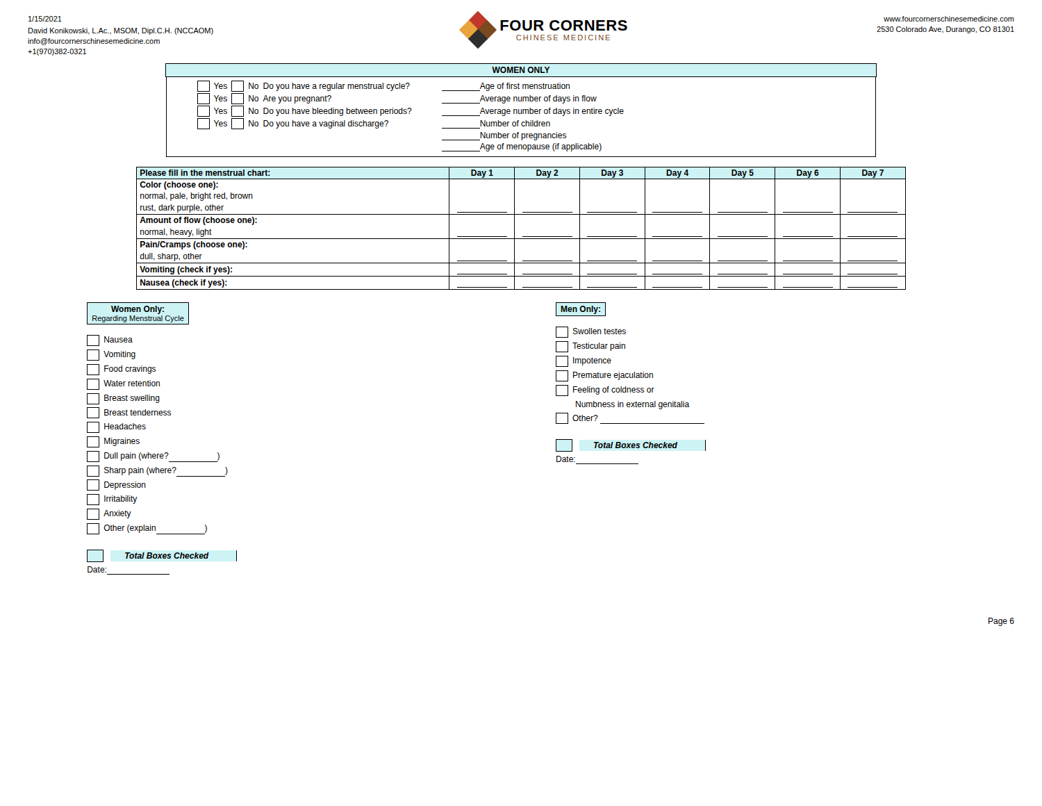1/15/2021
David Konikowski, L.Ac., MSOM, Dipl.C.H. (NCCAOM)
info@fourcornerschinesemedicine.com
+1(970)382-0321
FOUR CORNERS
CHINESE MEDICINE
www.fourcornerschinesemedicine.com
2530 Colorado Ave, Durango, CO 81301
WOMEN ONLY
| | Yes | | No | Do you have a regular menstrual cycle? | Age of first menstruation |
| | Yes | | No | Are you pregnant? | Average number of days in flow |
| | Yes | | No | Do you have bleeding between periods? | Average number of days in entire cycle |
| | Yes | | No | Do you have a vaginal discharge? | Number of children |
| | Number of pregnancies |
| | Age of menopause (if applicable) |
| Please fill in the menstrual chart: | Day 1 | Day 2 | Day 3 | Day 4 | Day 5 | Day 6 | Day 7 |
| --- | --- | --- | --- | --- | --- | --- | --- |
| Color (choose one): | | | | | | | |
| normal, pale, bright red, brown | | | | | | | |
| rust, dark purple, other | | | | | | | |
| Amount of flow (choose one): | | | | | | | |
| normal, heavy, light | | | | | | | |
| Pain/Cramps (choose one): | | | | | | | |
| dull, sharp, other | | | | | | | |
| Vomiting (check if yes): | | | | | | | |
| Nausea (check if yes): | | | | | | | |
Women Only: Regarding Menstrual Cycle
Nausea
Vomiting
Food cravings
Water retention
Breast swelling
Breast tenderness
Headaches
Migraines
Dull pain (where? )
Sharp pain (where? )
Depression
Irritability
Anxiety
Other (explain )
Total Boxes Checked
Date:
Men Only:
Swollen testes
Testicular pain
Impotence
Premature ejaculation
Feeling of coldness or
Numbness in external genitalia
Other?
Total Boxes Checked
Date:
Page 6